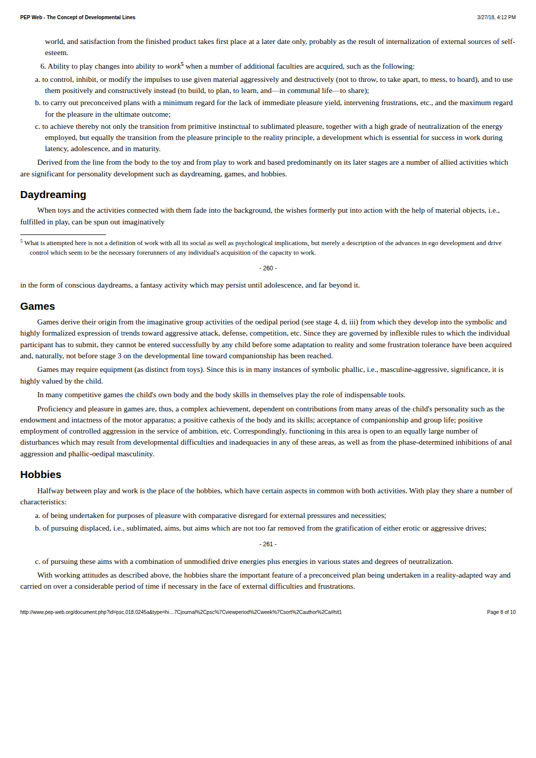PEP Web - The Concept of Developmental Lines
3/27/18, 4:12 PM
world, and satisfaction from the finished product takes first place at a later date only, probably as the result of internalization of external sources of self-esteem.
6. Ability to play changes into ability to work5 when a number of additional faculties are acquired, such as the following:
a. to control, inhibit, or modify the impulses to use given material aggressively and destructively (not to throw, to take apart, to mess, to hoard), and to use them positively and constructively instead (to build, to plan, to learn, and—in communal life—to share);
b. to carry out preconceived plans with a minimum regard for the lack of immediate pleasure yield, intervening frustrations, etc., and the maximum regard for the pleasure in the ultimate outcome;
c. to achieve thereby not only the transition from primitive instinctual to sublimated pleasure, together with a high grade of neutralization of the energy employed, but equally the transition from the pleasure principle to the reality principle, a development which is essential for success in work during latency, adolescence, and in maturity.
Derived from the line from the body to the toy and from play to work and based predominantly on its later stages are a number of allied activities which are significant for personality development such as daydreaming, games, and hobbies.
Daydreaming
When toys and the activities connected with them fade into the background, the wishes formerly put into action with the help of material objects, i.e., fulfilled in play, can be spun out imaginatively
5 What is attempted here is not a definition of work with all its social as well as psychological implications, but merely a description of the advances in ego development and drive control which seem to be the necessary forerunners of any individual's acquisition of the capacity to work.
- 260 -
in the form of conscious daydreams, a fantasy activity which may persist until adolescence, and far beyond it.
Games
Games derive their origin from the imaginative group activities of the oedipal period (see stage 4, d, iii) from which they develop into the symbolic and highly formalized expression of trends toward aggressive attack, defense, competition, etc. Since they are governed by inflexible rules to which the individual participant has to submit, they cannot be entered successfully by any child before some adaptation to reality and some frustration tolerance have been acquired and, naturally, not before stage 3 on the developmental line toward companionship has been reached.
Games may require equipment (as distinct from toys). Since this is in many instances of symbolic phallic, i.e., masculine-aggressive, significance, it is highly valued by the child.
In many competitive games the child's own body and the body skills in themselves play the role of indispensable tools.
Proficiency and pleasure in games are, thus, a complex achievement, dependent on contributions from many areas of the child's personality such as the endowment and intactness of the motor apparatus; a positive cathexis of the body and its skills; acceptance of companionship and group life; positive employment of controlled aggression in the service of ambition, etc. Correspondingly, functioning in this area is open to an equally large number of disturbances which may result from developmental difficulties and inadequacies in any of these areas, as well as from the phase-determined inhibitions of anal aggression and phallic-oedipal masculinity.
Hobbies
Halfway between play and work is the place of the hobbies, which have certain aspects in common with both activities. With play they share a number of characteristics:
a. of being undertaken for purposes of pleasure with comparative disregard for external pressures and necessities;
b. of pursuing displaced, i.e., sublimated, aims, but aims which are not too far removed from the gratification of either erotic or aggressive drives;
- 261 -
c. of pursuing these aims with a combination of unmodified drive energies plus energies in various states and degrees of neutralization.
With working attitudes as described above, the hobbies share the important feature of a preconceived plan being undertaken in a reality-adapted way and carried on over a considerable period of time if necessary in the face of external difficulties and frustrations.
http://www.pep-web.org/document.php?id=psc.018.0245a&type=hi…7Cjournal%2Cpsc%7Cviewperiod%2Cweek%7Csort%2Cauthor%2Ca#hit1
Page 8 of 10